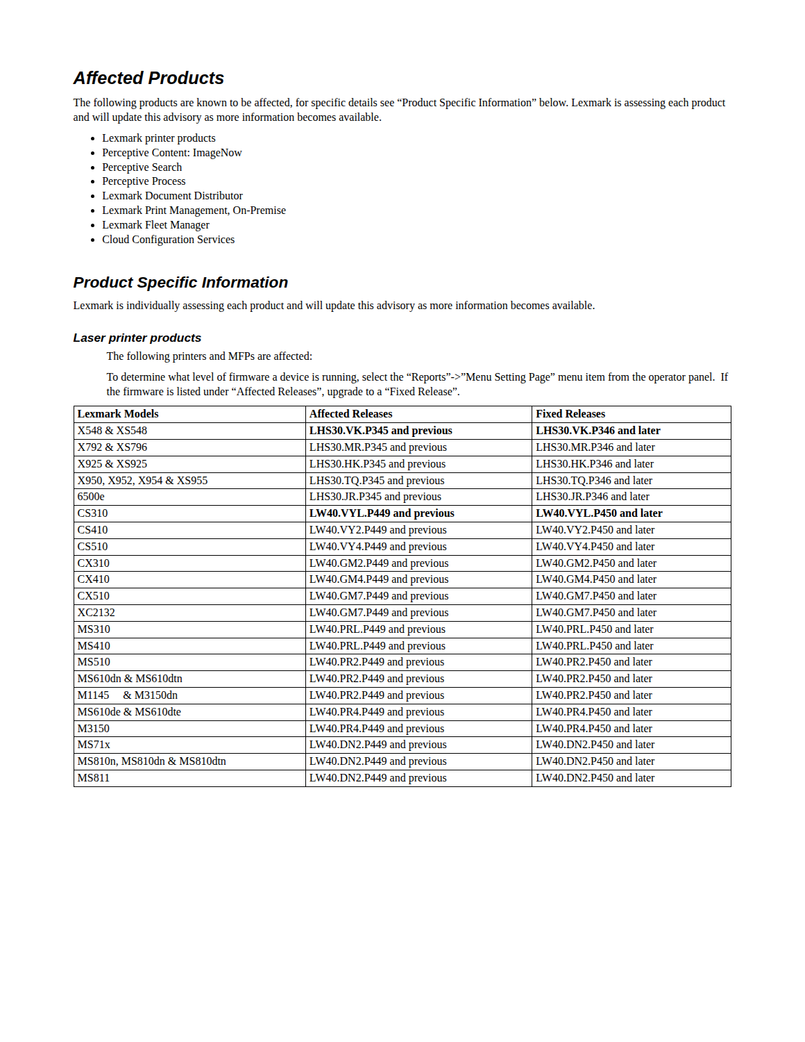Affected Products
The following products are known to be affected, for specific details see “Product Specific Information” below. Lexmark is assessing each product and will update this advisory as more information becomes available.
Lexmark printer products
Perceptive Content: ImageNow
Perceptive Search
Perceptive Process
Lexmark Document Distributor
Lexmark Print Management, On-Premise
Lexmark Fleet Manager
Cloud Configuration Services
Product Specific Information
Lexmark is individually assessing each product and will update this advisory as more information becomes available.
Laser printer products
The following printers and MFPs are affected:
To determine what level of firmware a device is running, select the “Reports”->”Menu Setting Page” menu item from the operator panel. If the firmware is listed under “Affected Releases”, upgrade to a “Fixed Release”.
| Lexmark Models | Affected Releases | Fixed Releases |
| --- | --- | --- |
| X548 & XS548 | LHS30.VK.P345 and previous | LHS30.VK.P346 and later |
| X792 & XS796 | LHS30.MR.P345 and previous | LHS30.MR.P346 and later |
| X925 & XS925 | LHS30.HK.P345 and previous | LHS30.HK.P346 and later |
| X950, X952, X954 & XS955 | LHS30.TQ.P345 and previous | LHS30.TQ.P346 and later |
| 6500e | LHS30.JR.P345 and previous | LHS30.JR.P346 and later |
| CS310 | LW40.VYL.P449 and previous | LW40.VYL.P450 and later |
| CS410 | LW40.VY2.P449 and previous | LW40.VY2.P450 and later |
| CS510 | LW40.VY4.P449 and previous | LW40.VY4.P450 and later |
| CX310 | LW40.GM2.P449 and previous | LW40.GM2.P450 and later |
| CX410 | LW40.GM4.P449 and previous | LW40.GM4.P450 and later |
| CX510 | LW40.GM7.P449 and previous | LW40.GM7.P450 and later |
| XC2132 | LW40.GM7.P449 and previous | LW40.GM7.P450 and later |
| MS310 | LW40.PRL.P449 and previous | LW40.PRL.P450 and later |
| MS410 | LW40.PRL.P449 and previous | LW40.PRL.P450 and later |
| MS510 | LW40.PR2.P449 and previous | LW40.PR2.P450 and later |
| MS610dn & MS610dtn | LW40.PR2.P449 and previous | LW40.PR2.P450 and later |
| M1145 & M3150dn | LW40.PR2.P449 and previous | LW40.PR2.P450 and later |
| MS610de & MS610dte | LW40.PR4.P449 and previous | LW40.PR4.P450 and later |
| M3150 | LW40.PR4.P449 and previous | LW40.PR4.P450 and later |
| MS71x | LW40.DN2.P449 and previous | LW40.DN2.P450 and later |
| MS810n, MS810dn & MS810dtn | LW40.DN2.P449 and previous | LW40.DN2.P450 and later |
| MS811 | LW40.DN2.P449 and previous | LW40.DN2.P450 and later |